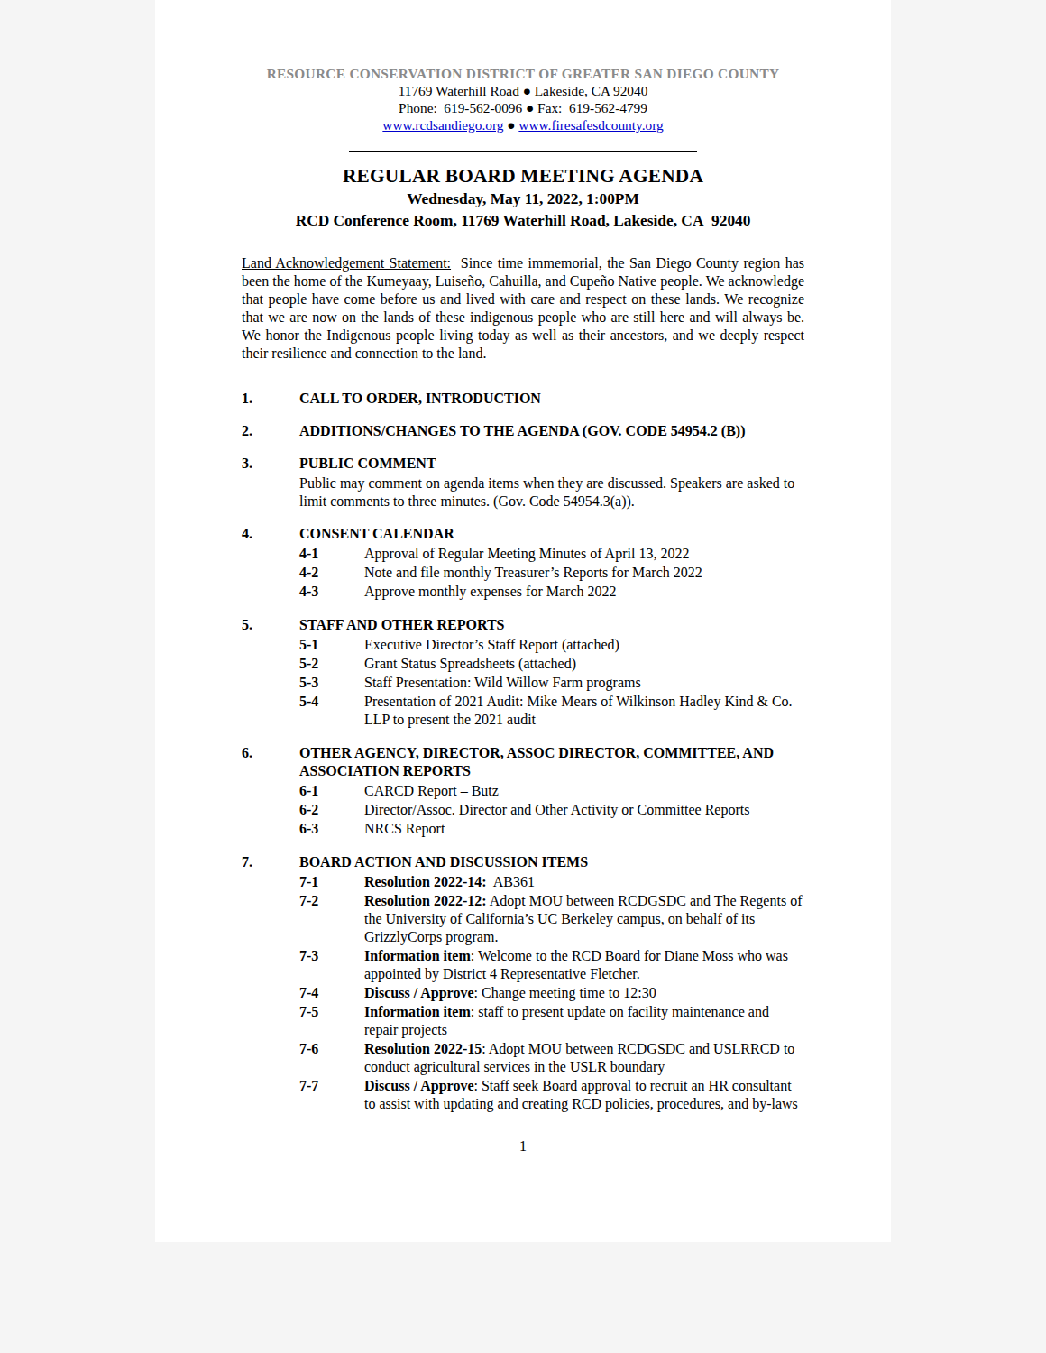RESOURCE CONSERVATION DISTRICT OF GREATER SAN DIEGO COUNTY
11769 Waterhill Road ● Lakeside, CA 92040
Phone: 619-562-0096 ● Fax: 619-562-4799
www.rcdsandiego.org ● www.firesafesdcounty.org
REGULAR BOARD MEETING AGENDA
Wednesday, May 11, 2022, 1:00PM
RCD Conference Room, 11769 Waterhill Road, Lakeside, CA 92040
Land Acknowledgement Statement: Since time immemorial, the San Diego County region has been the home of the Kumeyaay, Luiseño, Cahuilla, and Cupeño Native people. We acknowledge that people have come before us and lived with care and respect on these lands. We recognize that we are now on the lands of these indigenous people who are still here and will always be. We honor the Indigenous people living today as well as their ancestors, and we deeply respect their resilience and connection to the land.
1. CALL TO ORDER, INTRODUCTION
2. ADDITIONS/CHANGES TO THE AGENDA (GOV. CODE 54954.2 (B))
3. PUBLIC COMMENT
Public may comment on agenda items when they are discussed. Speakers are asked to limit comments to three minutes. (Gov. Code 54954.3(a)).
4. CONSENT CALENDAR
| 4-1 | Approval of Regular Meeting Minutes of April 13, 2022 |
| 4-2 | Note and file monthly Treasurer’s Reports for March 2022 |
| 4-3 | Approve monthly expenses for March 2022 |
5. STAFF AND OTHER REPORTS
| 5-1 | Executive Director’s Staff Report (attached) |
| 5-2 | Grant Status Spreadsheets (attached) |
| 5-3 | Staff Presentation: Wild Willow Farm programs |
| 5-4 | Presentation of 2021 Audit: Mike Mears of Wilkinson Hadley Kind & Co. LLP to present the 2021 audit |
6. OTHER AGENCY, DIRECTOR, ASSOC DIRECTOR, COMMITTEE, AND ASSOCIATION REPORTS
| 6-1 | CARCD Report – Butz |
| 6-2 | Director/Assoc. Director and Other Activity or Committee Reports |
| 6-3 | NRCS Report |
7. BOARD ACTION AND DISCUSSION ITEMS
| 7-1 | Resolution 2022-14: AB361 |
| 7-2 | Resolution 2022-12: Adopt MOU between RCDGSDC and The Regents of the University of California’s UC Berkeley campus, on behalf of its GrizzlyCorps program. |
| 7-3 | Information item : Welcome to the RCD Board for Diane Moss who was appointed by District 4 Representative Fletcher. |
| 7-4 | Discuss / Approve : Change meeting time to 12:30 |
| 7-5 | Information item : staff to present update on facility maintenance and repair projects |
| 7-6 | Resolution 2022-15 : Adopt MOU between RCDGSDC and USLRRCD to conduct agricultural services in the USLR boundary |
| 7-7 | Discuss / Approve : Staff seek Board approval to recruit an HR consultant to assist with updating and creating RCD policies, procedures, and by-laws |
1